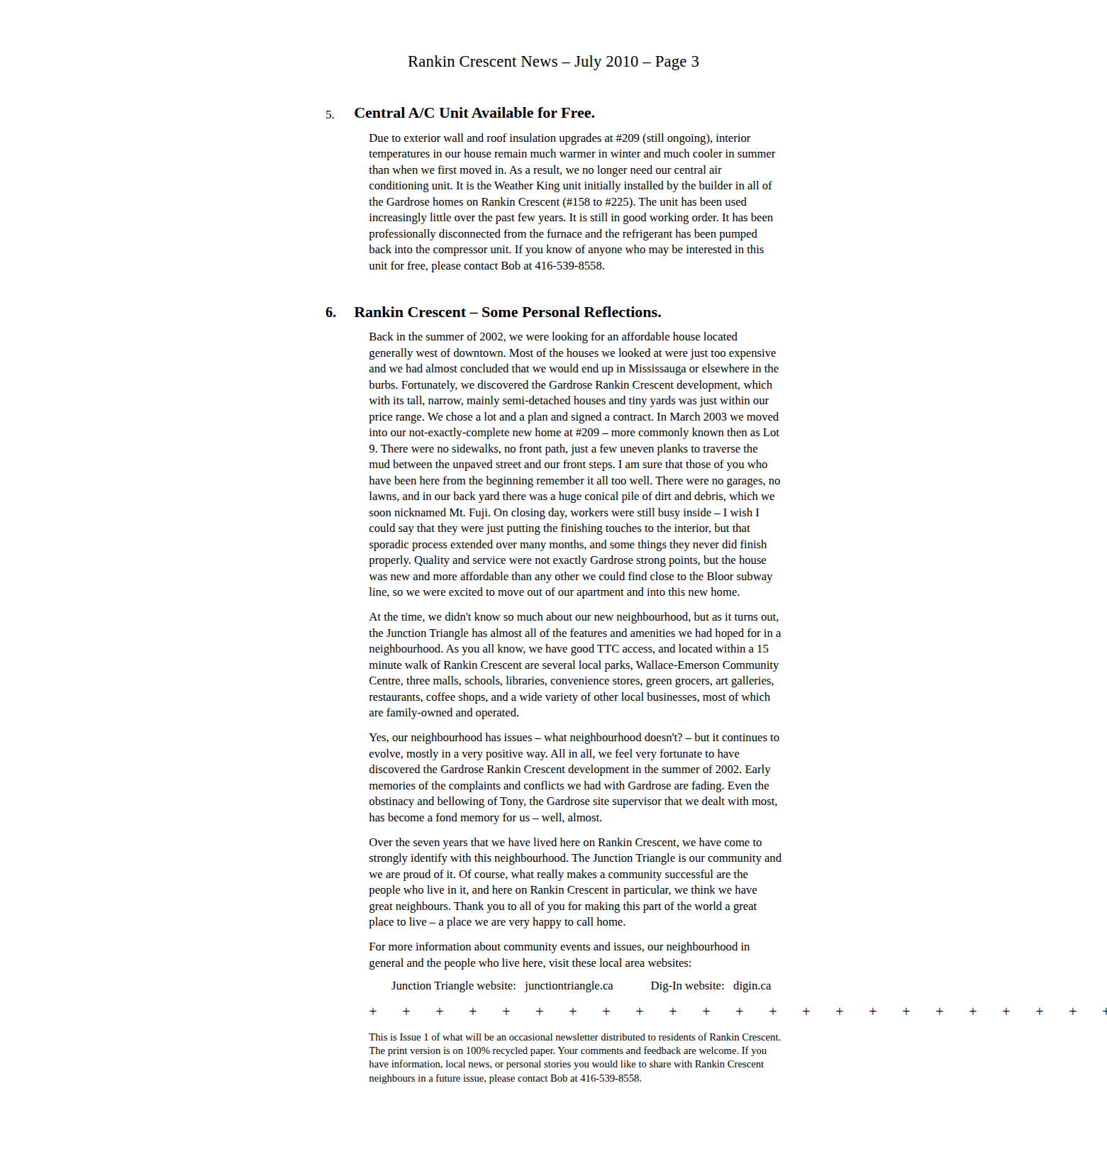Rankin Crescent News – July 2010 – Page 3
Central A/C Unit Available for Free.
Due to exterior wall and roof insulation upgrades at #209 (still ongoing), interior temperatures in our house remain much warmer in winter and much cooler in summer than when we first moved in. As a result, we no longer need our central air conditioning unit. It is the Weather King unit initially installed by the builder in all of the Gardrose homes on Rankin Crescent (#158 to #225). The unit has been used increasingly little over the past few years. It is still in good working order. It has been professionally disconnected from the furnace and the refrigerant has been pumped back into the compressor unit. If you know of anyone who may be interested in this unit for free, please contact Bob at 416-539-8558.
Rankin Crescent – Some Personal Reflections.
Back in the summer of 2002, we were looking for an affordable house located generally west of downtown. Most of the houses we looked at were just too expensive and we had almost concluded that we would end up in Mississauga or elsewhere in the burbs. Fortunately, we discovered the Gardrose Rankin Crescent development, which with its tall, narrow, mainly semi-detached houses and tiny yards was just within our price range. We chose a lot and a plan and signed a contract. In March 2003 we moved into our not-exactly-complete new home at #209 – more commonly known then as Lot 9. There were no sidewalks, no front path, just a few uneven planks to traverse the mud between the unpaved street and our front steps. I am sure that those of you who have been here from the beginning remember it all too well. There were no garages, no lawns, and in our back yard there was a huge conical pile of dirt and debris, which we soon nicknamed Mt. Fuji. On closing day, workers were still busy inside – I wish I could say that they were just putting the finishing touches to the interior, but that sporadic process extended over many months, and some things they never did finish properly. Quality and service were not exactly Gardrose strong points, but the house was new and more affordable than any other we could find close to the Bloor subway line, so we were excited to move out of our apartment and into this new home.
At the time, we didn't know so much about our new neighbourhood, but as it turns out, the Junction Triangle has almost all of the features and amenities we had hoped for in a neighbourhood. As you all know, we have good TTC access, and located within a 15 minute walk of Rankin Crescent are several local parks, Wallace-Emerson Community Centre, three malls, schools, libraries, convenience stores, green grocers, art galleries, restaurants, coffee shops, and a wide variety of other local businesses, most of which are family-owned and operated.
Yes, our neighbourhood has issues – what neighbourhood doesn't? – but it continues to evolve, mostly in a very positive way. All in all, we feel very fortunate to have discovered the Gardrose Rankin Crescent development in the summer of 2002. Early memories of the complaints and conflicts we had with Gardrose are fading. Even the obstinacy and bellowing of Tony, the Gardrose site supervisor that we dealt with most, has become a fond memory for us – well, almost.
Over the seven years that we have lived here on Rankin Crescent, we have come to strongly identify with this neighbourhood. The Junction Triangle is our community and we are proud of it. Of course, what really makes a community successful are the people who live in it, and here on Rankin Crescent in particular, we think we have great neighbours. Thank you to all of you for making this part of the world a great place to live – a place we are very happy to call home.
For more information about community events and issues, our neighbourhood in general and the people who live here, visit these local area websites:
Junction Triangle website: junctiontriangle.ca Dig-In website: digin.ca
+ + + + + + + + + + + + + + + + + + + + + + + +
This is Issue 1 of what will be an occasional newsletter distributed to residents of Rankin Crescent. The print version is on 100% recycled paper. Your comments and feedback are welcome. If you have information, local news, or personal stories you would like to share with Rankin Crescent neighbours in a future issue, please contact Bob at 416-539-8558.